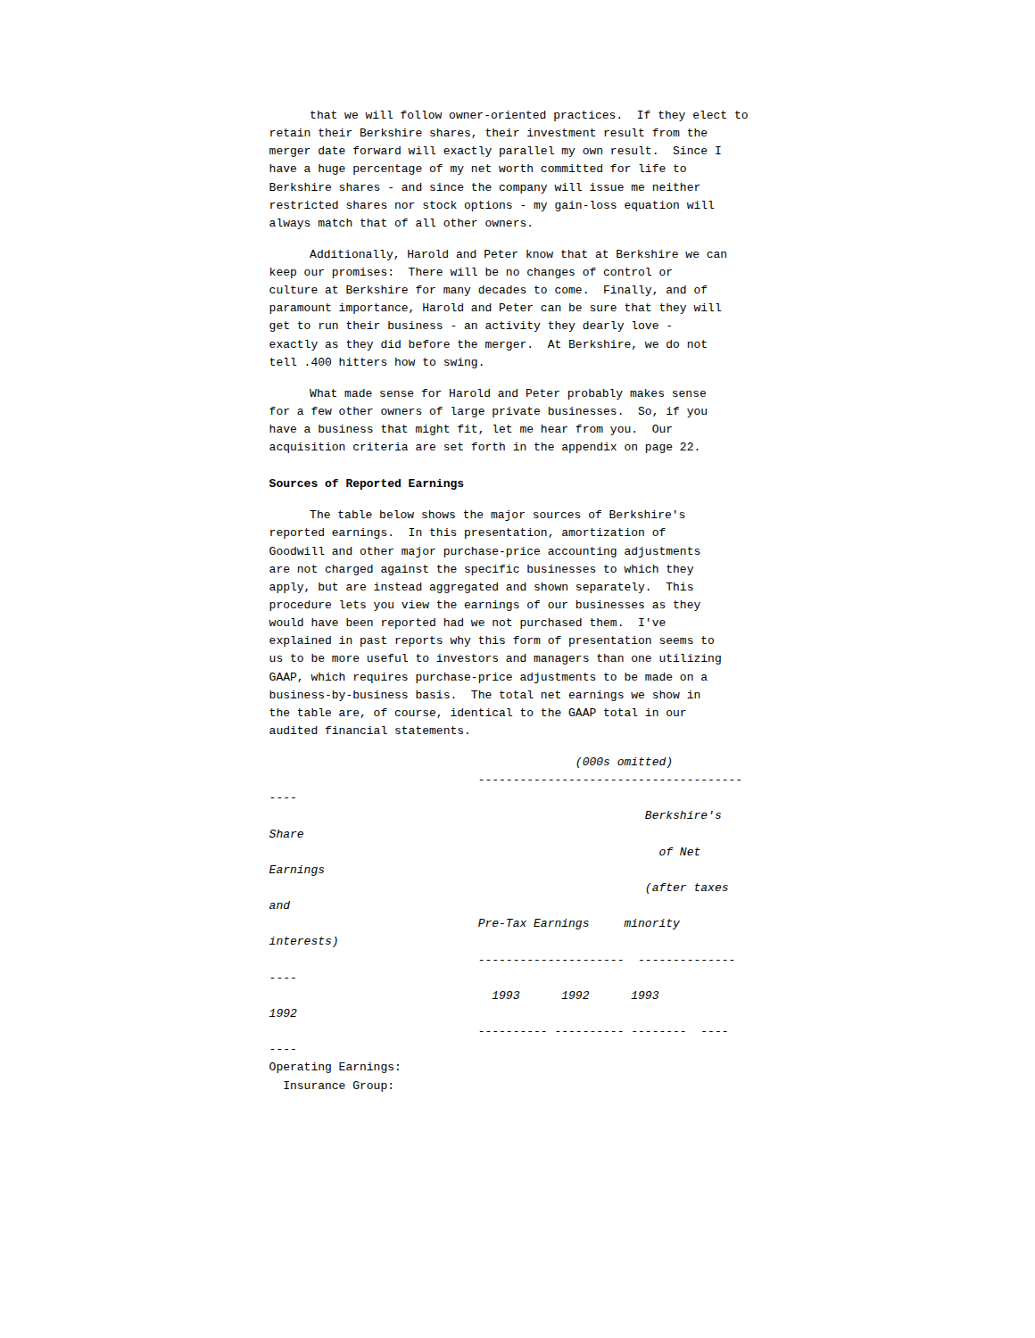that we will follow owner-oriented practices. If they elect to retain their Berkshire shares, their investment result from the merger date forward will exactly parallel my own result. Since I have a huge percentage of my net worth committed for life to Berkshire shares - and since the company will issue me neither restricted shares nor stock options - my gain-loss equation will always match that of all other owners.
Additionally, Harold and Peter know that at Berkshire we can keep our promises: There will be no changes of control or culture at Berkshire for many decades to come. Finally, and of paramount importance, Harold and Peter can be sure that they will get to run their business - an activity they dearly love - exactly as they did before the merger. At Berkshire, we do not tell .400 hitters how to swing.
What made sense for Harold and Peter probably makes sense for a few other owners of large private businesses. So, if you have a business that might fit, let me hear from you. Our acquisition criteria are set forth in the appendix on page 22.
Sources of Reported Earnings
The table below shows the major sources of Berkshire's reported earnings. In this presentation, amortization of Goodwill and other major purchase-price accounting adjustments are not charged against the specific businesses to which they apply, but are instead aggregated and shown separately. This procedure lets you view the earnings of our businesses as they would have been reported had we not purchased them. I've explained in past reports why this form of presentation seems to us to be more useful to investors and managers than one utilizing GAAP, which requires purchase-price adjustments to be made on a business-by-business basis. The total net earnings we show in the table are, of course, identical to the GAAP total in our audited financial statements.
                                            (000s omitted)
                              --------------------------------------
----
                                                      Berkshire's
Share
                                                        of Net
Earnings
                                                      (after taxes
and
                              Pre-Tax Earnings     minority
interests)
                              ---------------------  --------------
----
                                1993      1992      1993
1992
                              ---------- ---------- --------  ----
----
Operating Earnings:
  Insurance Group: